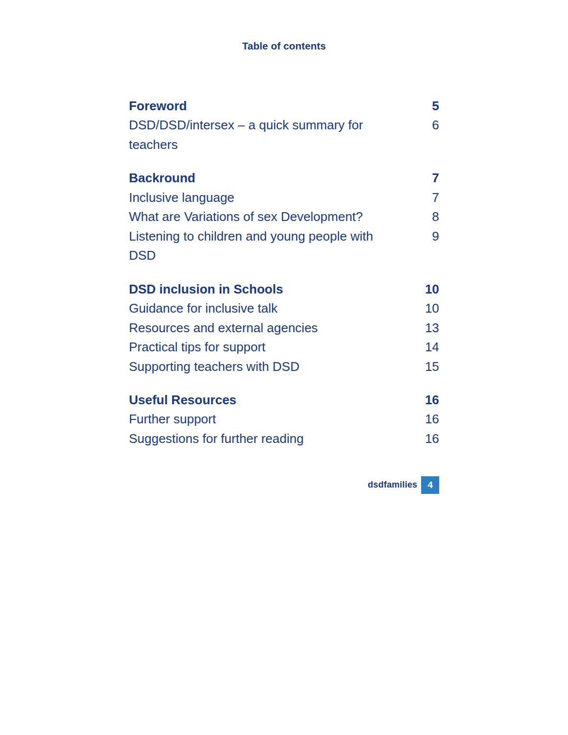Table of contents
| Foreword | 5 |
| DSD/DSD/intersex – a quick summary for teachers | 6 |
| Backround | 7 |
| Inclusive language | 7 |
| What are Variations of sex Development? | 8 |
| Listening to children and young people with DSD | 9 |
| DSD inclusion in Schools | 10 |
| Guidance for inclusive talk | 10 |
| Resources and external agencies | 13 |
| Practical tips for support | 14 |
| Supporting teachers with DSD | 15 |
| Useful Resources | 16 |
| Further support | 16 |
| Suggestions for further reading | 16 |
dsdfamilies 4